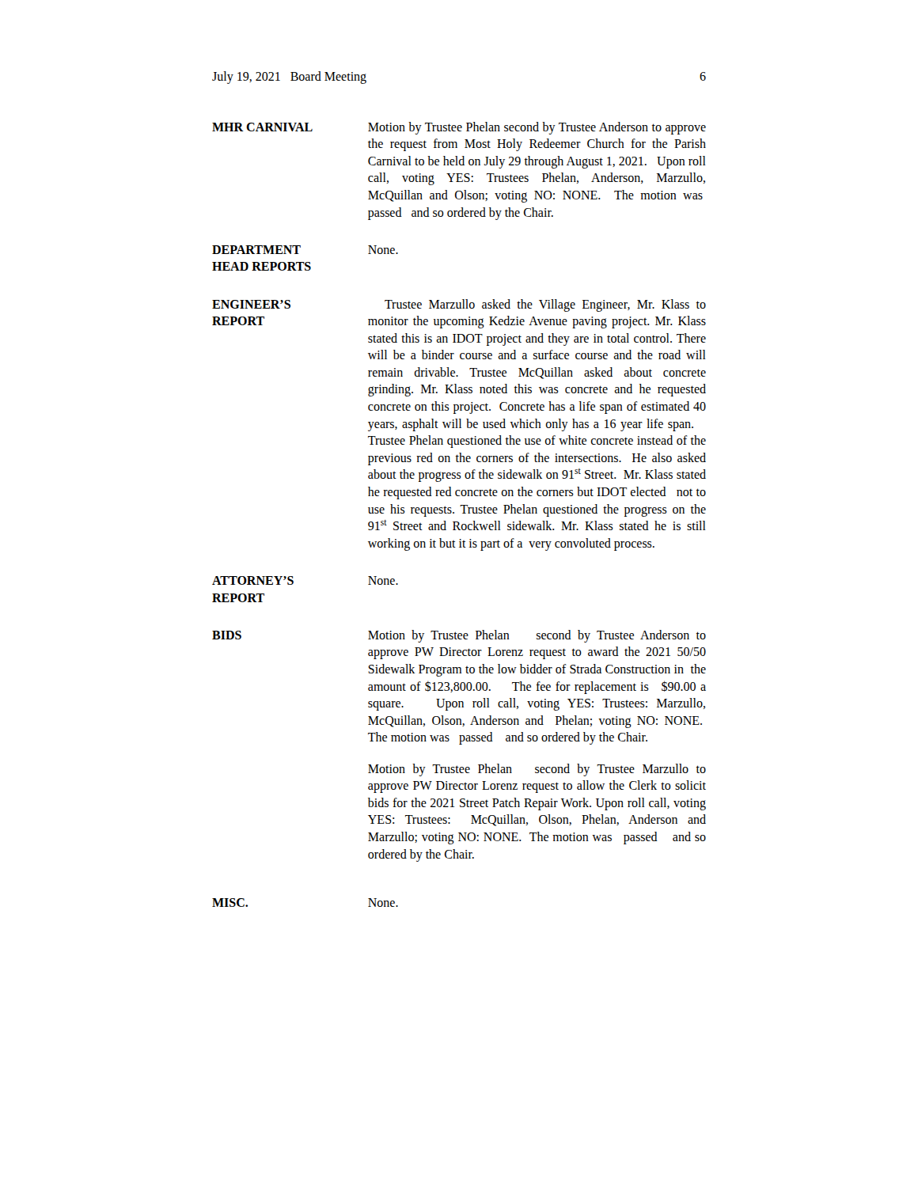July 19, 2021 Board Meeting
6
MHR Carnival
Motion by Trustee Phelan second by Trustee Anderson to approve the request from Most Holy Redeemer Church for the Parish Carnival to be held on July 29 through August 1, 2021. Upon roll call, voting YES: Trustees Phelan, Anderson, Marzullo, McQuillan and Olson; voting NO: NONE. The motion was passed and so ordered by the Chair.
Department Head Reports
None.
Engineer’s Report
Trustee Marzullo asked the Village Engineer, Mr. Klass to monitor the upcoming Kedzie Avenue paving project. Mr. Klass stated this is an IDOT project and they are in total control. There will be a binder course and a surface course and the road will remain drivable. Trustee McQuillan asked about concrete grinding. Mr. Klass noted this was concrete and he requested concrete on this project. Concrete has a life span of estimated 40 years, asphalt will be used which only has a 16 year life span. Trustee Phelan questioned the use of white concrete instead of the previous red on the corners of the intersections. He also asked about the progress of the sidewalk on 91st Street. Mr. Klass stated he requested red concrete on the corners but IDOT elected not to use his requests. Trustee Phelan questioned the progress on the 91st Street and Rockwell sidewalk. Mr. Klass stated he is still working on it but it is part of a very convoluted process.
Attorney’s Report
None.
Bids
Motion by Trustee Phelan second by Trustee Anderson to approve PW Director Lorenz request to award the 2021 50/50 Sidewalk Program to the low bidder of Strada Construction in the amount of $123,800.00. The fee for replacement is $90.00 a square. Upon roll call, voting YES: Trustees: Marzullo, McQuillan, Olson, Anderson and Phelan; voting NO: NONE. The motion was passed and so ordered by the Chair.
Motion by Trustee Phelan second by Trustee Marzullo to approve PW Director Lorenz request to allow the Clerk to solicit bids for the 2021 Street Patch Repair Work. Upon roll call, voting YES: Trustees: McQuillan, Olson, Phelan, Anderson and Marzullo; voting NO: NONE. The motion was passed and so ordered by the Chair.
Misc.
None.